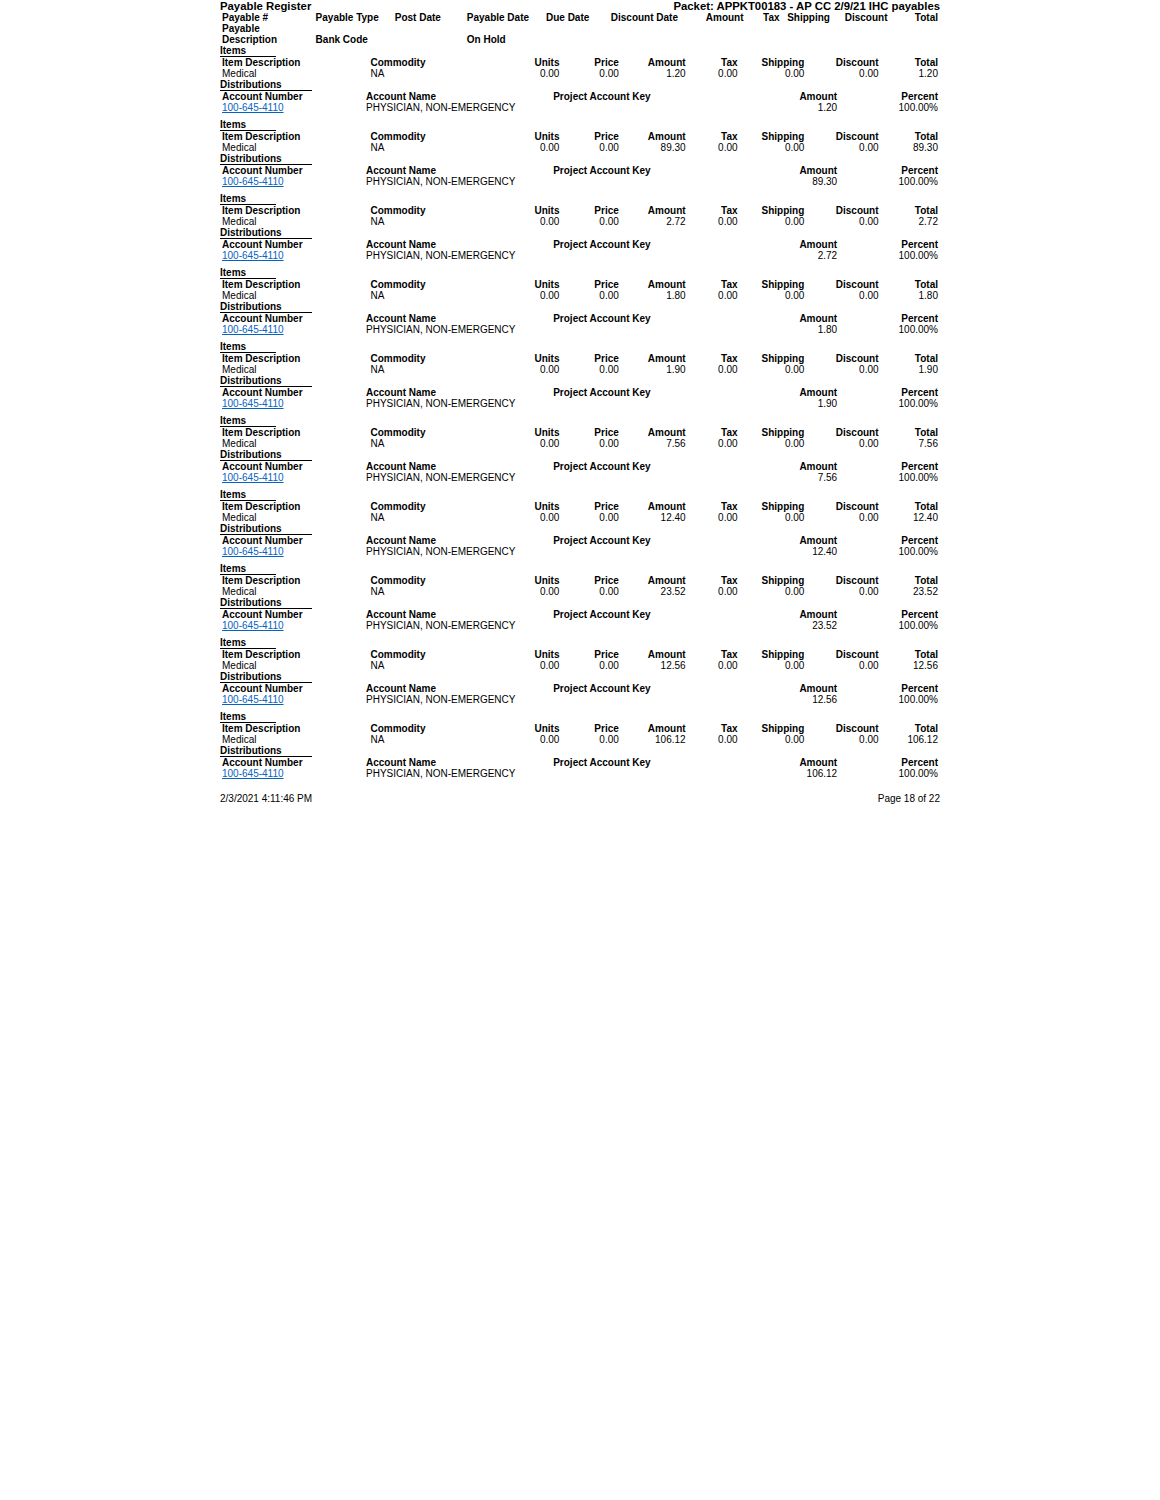Payable Register
Packet: APPKT00183 - AP CC 2/9/21 IHC payables
| Payable # | Payable Type | Post Date | Payable Date | Due Date | Discount Date | Amount | Tax | Shipping | Discount | Total |
| Payable Description | Bank Code | On Hold | |
Items
| Item Description | Commodity | Units | Price | Amount | Tax | Shipping | Discount | Total |
| Medical | NA | 0.00 | 0.00 | 1.20 | 0.00 | 0.00 | 0.00 | 1.20 |
Distributions
| Account Number | Account Name | Project Account Key | Amount | Percent |
| 100-645-4110 | PHYSICIAN, NON-EMERGENCY | | 1.20 | 100.00% |
Items
| Item Description | Commodity | Units | Price | Amount | Tax | Shipping | Discount | Total |
| Medical | NA | 0.00 | 0.00 | 89.30 | 0.00 | 0.00 | 0.00 | 89.30 |
Distributions
| Account Number | Account Name | Project Account Key | Amount | Percent |
| 100-645-4110 | PHYSICIAN, NON-EMERGENCY | | 89.30 | 100.00% |
Items
| Item Description | Commodity | Units | Price | Amount | Tax | Shipping | Discount | Total |
| Medical | NA | 0.00 | 0.00 | 2.72 | 0.00 | 0.00 | 0.00 | 2.72 |
Distributions
| Account Number | Account Name | Project Account Key | Amount | Percent |
| 100-645-4110 | PHYSICIAN, NON-EMERGENCY | | 2.72 | 100.00% |
Items
| Item Description | Commodity | Units | Price | Amount | Tax | Shipping | Discount | Total |
| Medical | NA | 0.00 | 0.00 | 1.80 | 0.00 | 0.00 | 0.00 | 1.80 |
Distributions
| Account Number | Account Name | Project Account Key | Amount | Percent |
| 100-645-4110 | PHYSICIAN, NON-EMERGENCY | | 1.80 | 100.00% |
Items
| Item Description | Commodity | Units | Price | Amount | Tax | Shipping | Discount | Total |
| Medical | NA | 0.00 | 0.00 | 1.90 | 0.00 | 0.00 | 0.00 | 1.90 |
Distributions
| Account Number | Account Name | Project Account Key | Amount | Percent |
| 100-645-4110 | PHYSICIAN, NON-EMERGENCY | | 1.90 | 100.00% |
Items
| Item Description | Commodity | Units | Price | Amount | Tax | Shipping | Discount | Total |
| Medical | NA | 0.00 | 0.00 | 7.56 | 0.00 | 0.00 | 0.00 | 7.56 |
Distributions
| Account Number | Account Name | Project Account Key | Amount | Percent |
| 100-645-4110 | PHYSICIAN, NON-EMERGENCY | | 7.56 | 100.00% |
Items
| Item Description | Commodity | Units | Price | Amount | Tax | Shipping | Discount | Total |
| Medical | NA | 0.00 | 0.00 | 12.40 | 0.00 | 0.00 | 0.00 | 12.40 |
Distributions
| Account Number | Account Name | Project Account Key | Amount | Percent |
| 100-645-4110 | PHYSICIAN, NON-EMERGENCY | | 12.40 | 100.00% |
Items
| Item Description | Commodity | Units | Price | Amount | Tax | Shipping | Discount | Total |
| Medical | NA | 0.00 | 0.00 | 23.52 | 0.00 | 0.00 | 0.00 | 23.52 |
Distributions
| Account Number | Account Name | Project Account Key | Amount | Percent |
| 100-645-4110 | PHYSICIAN, NON-EMERGENCY | | 23.52 | 100.00% |
Items
| Item Description | Commodity | Units | Price | Amount | Tax | Shipping | Discount | Total |
| Medical | NA | 0.00 | 0.00 | 12.56 | 0.00 | 0.00 | 0.00 | 12.56 |
Distributions
| Account Number | Account Name | Project Account Key | Amount | Percent |
| 100-645-4110 | PHYSICIAN, NON-EMERGENCY | | 12.56 | 100.00% |
Items
| Item Description | Commodity | Units | Price | Amount | Tax | Shipping | Discount | Total |
| Medical | NA | 0.00 | 0.00 | 106.12 | 0.00 | 0.00 | 0.00 | 106.12 |
Distributions
| Account Number | Account Name | Project Account Key | Amount | Percent |
| 100-645-4110 | PHYSICIAN, NON-EMERGENCY | | 106.12 | 100.00% |
2/3/2021 4:11:46 PM
Page 18 of 22